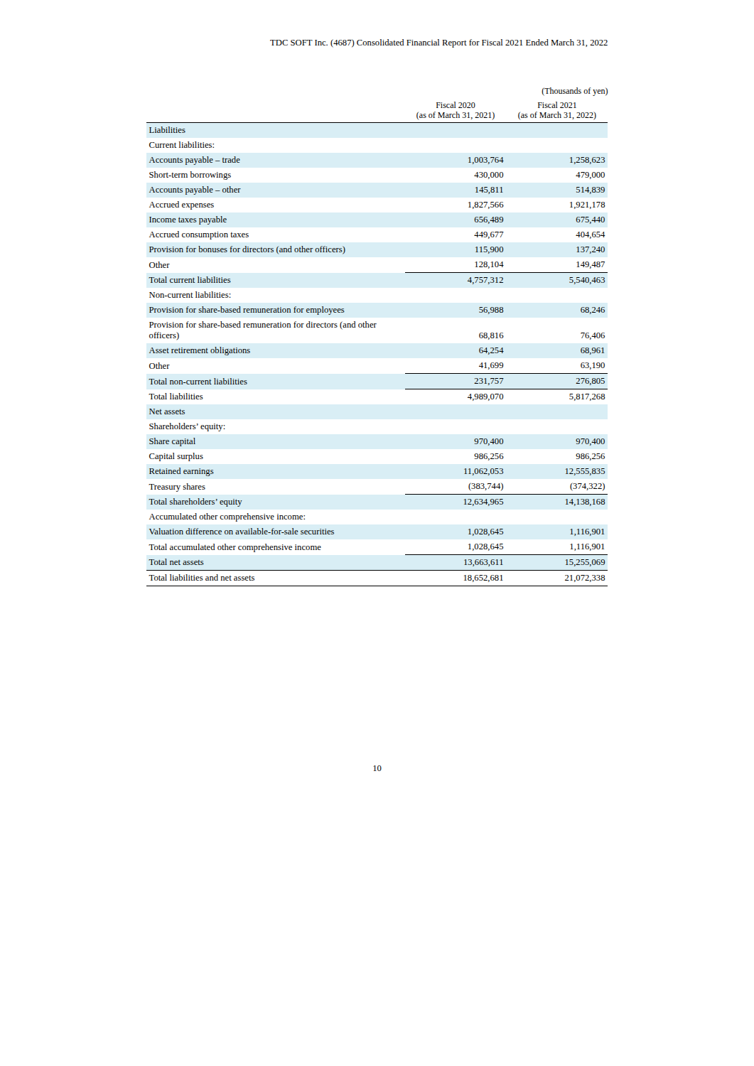TDC SOFT Inc. (4687) Consolidated Financial Report for Fiscal 2021 Ended March 31, 2022
(Thousands of yen)
| | Fiscal 2020 (as of March 31, 2021) | Fiscal 2021 (as of March 31, 2022) |
| --- | --- | --- |
| Liabilities | | |
| Current liabilities: | | |
| Accounts payable – trade | 1,003,764 | 1,258,623 |
| Short-term borrowings | 430,000 | 479,000 |
| Accounts payable – other | 145,811 | 514,839 |
| Accrued expenses | 1,827,566 | 1,921,178 |
| Income taxes payable | 656,489 | 675,440 |
| Accrued consumption taxes | 449,677 | 404,654 |
| Provision for bonuses for directors (and other officers) | 115,900 | 137,240 |
| Other | 128,104 | 149,487 |
| Total current liabilities | 4,757,312 | 5,540,463 |
| Non-current liabilities: | | |
| Provision for share-based remuneration for employees | 56,988 | 68,246 |
| Provision for share-based remuneration for directors (and other officers) | 68,816 | 76,406 |
| Asset retirement obligations | 64,254 | 68,961 |
| Other | 41,699 | 63,190 |
| Total non-current liabilities | 231,757 | 276,805 |
| Total liabilities | 4,989,070 | 5,817,268 |
| Net assets | | |
| Shareholders’ equity: | | |
| Share capital | 970,400 | 970,400 |
| Capital surplus | 986,256 | 986,256 |
| Retained earnings | 11,062,053 | 12,555,835 |
| Treasury shares | (383,744) | (374,322) |
| Total shareholders’ equity | 12,634,965 | 14,138,168 |
| Accumulated other comprehensive income: | | |
| Valuation difference on available-for-sale securities | 1,028,645 | 1,116,901 |
| Total accumulated other comprehensive income | 1,028,645 | 1,116,901 |
| Total net assets | 13,663,611 | 15,255,069 |
| Total liabilities and net assets | 18,652,681 | 21,072,338 |
10